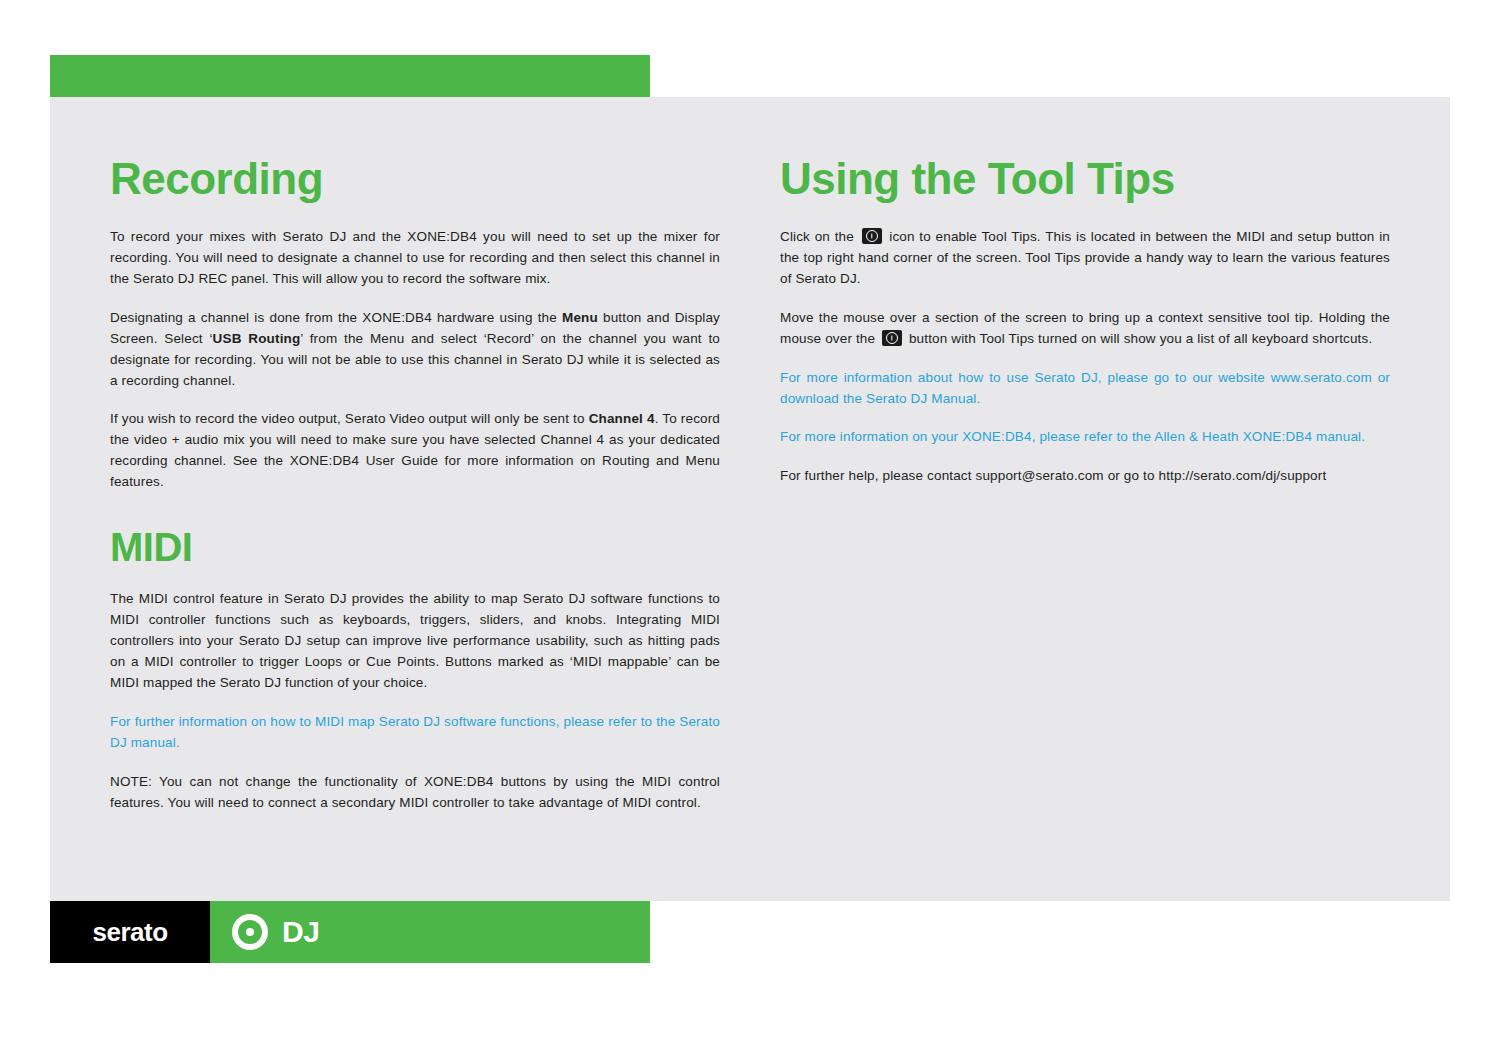Recording
To record your mixes with Serato DJ and the XONE:DB4 you will need to set up the mixer for recording. You will need to designate a channel to use for recording and then select this channel in the Serato DJ REC panel. This will allow you to record the software mix.
Designating a channel is done from the XONE:DB4 hardware using the Menu button and Display Screen. Select ‘USB Routing’ from the Menu and select ‘Record’ on the channel you want to designate for recording. You will not be able to use this channel in Serato DJ while it is selected as a recording channel.
If you wish to record the video output, Serato Video output will only be sent to Channel 4. To record the video + audio mix you will need to make sure you have selected Channel 4 as your dedicated recording channel. See the XONE:DB4 User Guide for more information on Routing and Menu features.
MIDI
The MIDI control feature in Serato DJ provides the ability to map Serato DJ software functions to MIDI controller functions such as keyboards, triggers, sliders, and knobs. Integrating MIDI controllers into your Serato DJ setup can improve live performance usability, such as hitting pads on a MIDI controller to trigger Loops or Cue Points. Buttons marked as ‘MIDI mappable’ can be MIDI mapped the Serato DJ function of your choice.
For further information on how to MIDI map Serato DJ software functions, please refer to the Serato DJ manual.
NOTE: You can not change the functionality of XONE:DB4 buttons by using the MIDI control features. You will need to connect a secondary MIDI controller to take advantage of MIDI control.
Using the Tool Tips
Click on the icon to enable Tool Tips. This is located in between the MIDI and setup button in the top right hand corner of the screen. Tool Tips provide a handy way to learn the various features of Serato DJ.
Move the mouse over a section of the screen to bring up a context sensitive tool tip. Holding the mouse over the button with Tool Tips turned on will show you a list of all keyboard shortcuts.
For more information about how to use Serato DJ, please go to our website www.serato.com or download the Serato DJ Manual.
For more information on your XONE:DB4, please refer to the Allen & Heath XONE:DB4 manual.
For further help, please contact support@serato.com or go to http://serato.com/dj/support
serato
DJ